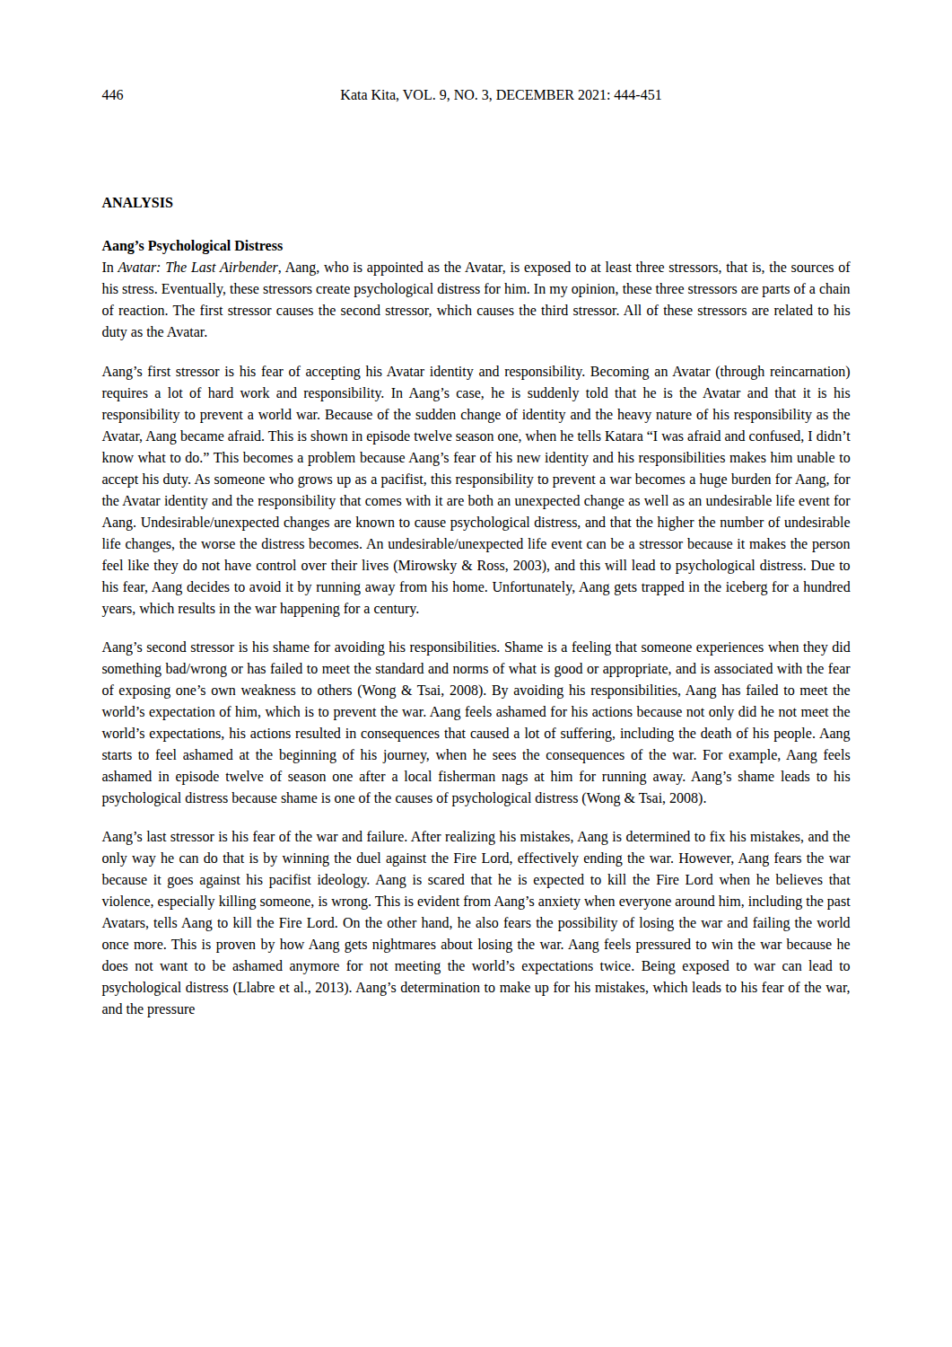446 Kata Kita, VOL. 9, NO. 3, DECEMBER 2021: 444-451
Analysis
Aang’s Psychological Distress
In Avatar: The Last Airbender, Aang, who is appointed as the Avatar, is exposed to at least three stressors, that is, the sources of his stress. Eventually, these stressors create psychological distress for him. In my opinion, these three stressors are parts of a chain of reaction. The first stressor causes the second stressor, which causes the third stressor. All of these stressors are related to his duty as the Avatar.
Aang’s first stressor is his fear of accepting his Avatar identity and responsibility. Becoming an Avatar (through reincarnation) requires a lot of hard work and responsibility. In Aang’s case, he is suddenly told that he is the Avatar and that it is his responsibility to prevent a world war. Because of the sudden change of identity and the heavy nature of his responsibility as the Avatar, Aang became afraid. This is shown in episode twelve season one, when he tells Katara “I was afraid and confused, I didn’t know what to do.” This becomes a problem because Aang’s fear of his new identity and his responsibilities makes him unable to accept his duty. As someone who grows up as a pacifist, this responsibility to prevent a war becomes a huge burden for Aang, for the Avatar identity and the responsibility that comes with it are both an unexpected change as well as an undesirable life event for Aang. Undesirable/unexpected changes are known to cause psychological distress, and that the higher the number of undesirable life changes, the worse the distress becomes. An undesirable/unexpected life event can be a stressor because it makes the person feel like they do not have control over their lives (Mirowsky & Ross, 2003), and this will lead to psychological distress. Due to his fear, Aang decides to avoid it by running away from his home. Unfortunately, Aang gets trapped in the iceberg for a hundred years, which results in the war happening for a century.
Aang’s second stressor is his shame for avoiding his responsibilities. Shame is a feeling that someone experiences when they did something bad/wrong or has failed to meet the standard and norms of what is good or appropriate, and is associated with the fear of exposing one’s own weakness to others (Wong & Tsai, 2008). By avoiding his responsibilities, Aang has failed to meet the world’s expectation of him, which is to prevent the war. Aang feels ashamed for his actions because not only did he not meet the world’s expectations, his actions resulted in consequences that caused a lot of suffering, including the death of his people. Aang starts to feel ashamed at the beginning of his journey, when he sees the consequences of the war. For example, Aang feels ashamed in episode twelve of season one after a local fisherman nags at him for running away. Aang’s shame leads to his psychological distress because shame is one of the causes of psychological distress (Wong & Tsai, 2008).
Aang’s last stressor is his fear of the war and failure. After realizing his mistakes, Aang is determined to fix his mistakes, and the only way he can do that is by winning the duel against the Fire Lord, effectively ending the war. However, Aang fears the war because it goes against his pacifist ideology. Aang is scared that he is expected to kill the Fire Lord when he believes that violence, especially killing someone, is wrong. This is evident from Aang’s anxiety when everyone around him, including the past Avatars, tells Aang to kill the Fire Lord. On the other hand, he also fears the possibility of losing the war and failing the world once more. This is proven by how Aang gets nightmares about losing the war. Aang feels pressured to win the war because he does not want to be ashamed anymore for not meeting the world’s expectations twice. Being exposed to war can lead to psychological distress (Llabre et al., 2013). Aang’s determination to make up for his mistakes, which leads to his fear of the war, and the pressure